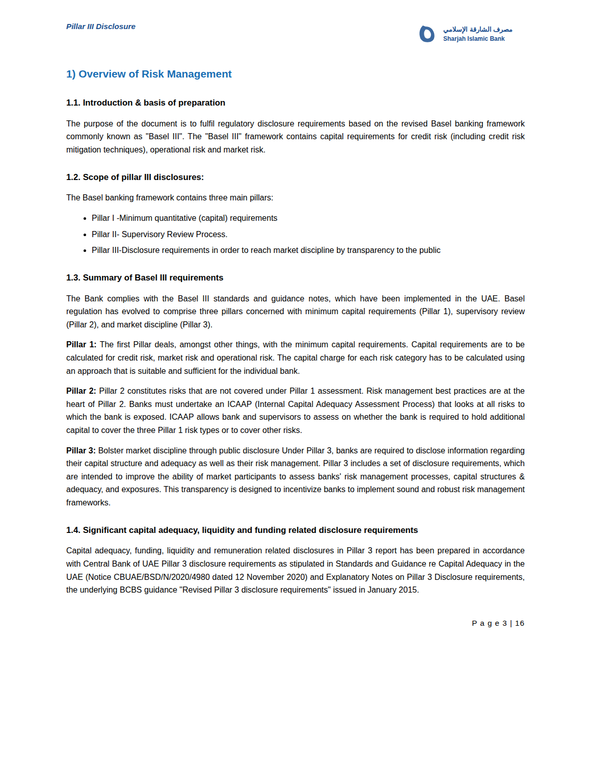Pillar III Disclosure
مصرف الشارقة الإسلامي Sharjah Islamic Bank
1) Overview of Risk Management
1.1. Introduction & basis of preparation
The purpose of the document is to fulfil regulatory disclosure requirements based on the revised Basel banking framework commonly known as "Basel III". The "Basel III" framework contains capital requirements for credit risk (including credit risk mitigation techniques), operational risk and market risk.
1.2. Scope of pillar III disclosures:
The Basel banking framework contains three main pillars:
Pillar I -Minimum quantitative (capital) requirements
Pillar II- Supervisory Review Process.
Pillar III-Disclosure requirements in order to reach market discipline by transparency to the public
1.3. Summary of Basel III requirements
The Bank complies with the Basel III standards and guidance notes, which have been implemented in the UAE. Basel regulation has evolved to comprise three pillars concerned with minimum capital requirements (Pillar 1), supervisory review (Pillar 2), and market discipline (Pillar 3).
Pillar 1: The first Pillar deals, amongst other things, with the minimum capital requirements. Capital requirements are to be calculated for credit risk, market risk and operational risk. The capital charge for each risk category has to be calculated using an approach that is suitable and sufficient for the individual bank.
Pillar 2: Pillar 2 constitutes risks that are not covered under Pillar 1 assessment. Risk management best practices are at the heart of Pillar 2. Banks must undertake an ICAAP (Internal Capital Adequacy Assessment Process) that looks at all risks to which the bank is exposed. ICAAP allows bank and supervisors to assess on whether the bank is required to hold additional capital to cover the three Pillar 1 risk types or to cover other risks.
Pillar 3: Bolster market discipline through public disclosure Under Pillar 3, banks are required to disclose information regarding their capital structure and adequacy as well as their risk management. Pillar 3 includes a set of disclosure requirements, which are intended to improve the ability of market participants to assess banks' risk management processes, capital structures & adequacy, and exposures. This transparency is designed to incentivize banks to implement sound and robust risk management frameworks.
1.4. Significant capital adequacy, liquidity and funding related disclosure requirements
Capital adequacy, funding, liquidity and remuneration related disclosures in Pillar 3 report has been prepared in accordance with Central Bank of UAE Pillar 3 disclosure requirements as stipulated in Standards and Guidance re Capital Adequacy in the UAE (Notice CBUAE/BSD/N/2020/4980 dated 12 November 2020) and Explanatory Notes on Pillar 3 Disclosure requirements, the underlying BCBS guidance "Revised Pillar 3 disclosure requirements" issued in January 2015.
P a g e 3 | 16